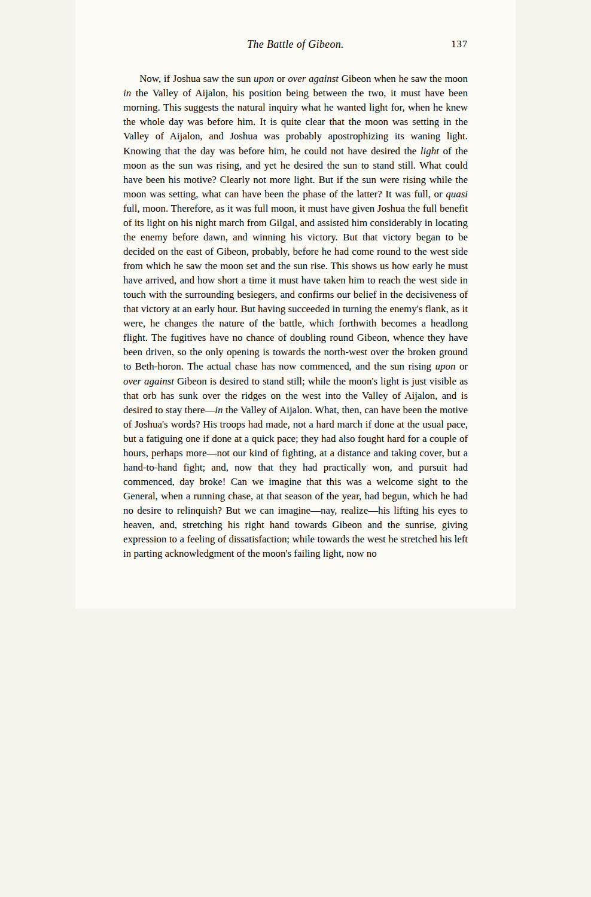The Battle of Gibeon. 137
Now, if Joshua saw the sun upon or over against Gibeon when he saw the moon in the Valley of Aijalon, his position being between the two, it must have been morning. This suggests the natural inquiry what he wanted light for, when he knew the whole day was before him. It is quite clear that the moon was setting in the Valley of Aijalon, and Joshua was probably apostrophizing its waning light. Knowing that the day was before him, he could not have desired the light of the moon as the sun was rising, and yet he desired the sun to stand still. What could have been his motive? Clearly not more light. But if the sun were rising while the moon was setting, what can have been the phase of the latter? It was full, or quasi full, moon. Therefore, as it was full moon, it must have given Joshua the full benefit of its light on his night march from Gilgal, and assisted him considerably in locating the enemy before dawn, and winning his victory. But that victory began to be decided on the east of Gibeon, probably, before he had come round to the west side from which he saw the moon set and the sun rise. This shows us how early he must have arrived, and how short a time it must have taken him to reach the west side in touch with the surrounding besiegers, and confirms our belief in the decisiveness of that victory at an early hour. But having succeeded in turning the enemy's flank, as it were, he changes the nature of the battle, which forthwith becomes a headlong flight. The fugitives have no chance of doubling round Gibeon, whence they have been driven, so the only opening is towards the north-west over the broken ground to Beth-horon. The actual chase has now commenced, and the sun rising upon or over against Gibeon is desired to stand still; while the moon's light is just visible as that orb has sunk over the ridges on the west into the Valley of Aijalon, and is desired to stay there—in the Valley of Aijalon. What, then, can have been the motive of Joshua's words? His troops had made, not a hard march if done at the usual pace, but a fatiguing one if done at a quick pace; they had also fought hard for a couple of hours, perhaps more—not our kind of fighting, at a distance and taking cover, but a hand-to-hand fight; and, now that they had practically won, and pursuit had commenced, day broke! Can we imagine that this was a welcome sight to the General, when a running chase, at that season of the year, had begun, which he had no desire to relinquish? But we can imagine—nay, realize—his lifting his eyes to heaven, and, stretching his right hand towards Gibeon and the sunrise, giving expression to a feeling of dissatisfaction; while towards the west he stretched his left in parting acknowledgment of the moon's failing light, now no